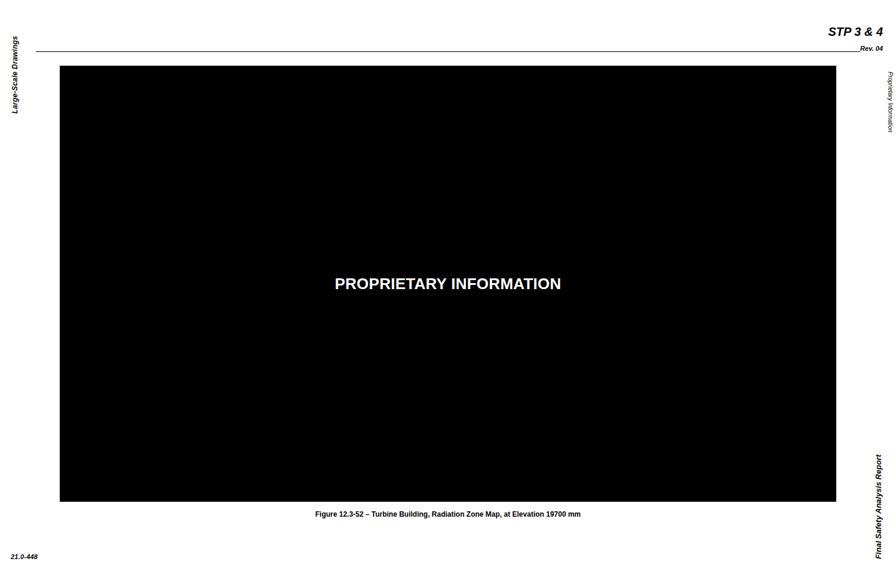Large-Scale Drawings
21.0-448
STP 3 & 4 Rev. 04
Proprietary Information
Final Safety Analysis Report
PROPRIETARY INFORMATION
Figure 12.3-52 – Turbine Building, Radiation Zone Map, at Elevation 19700 mm